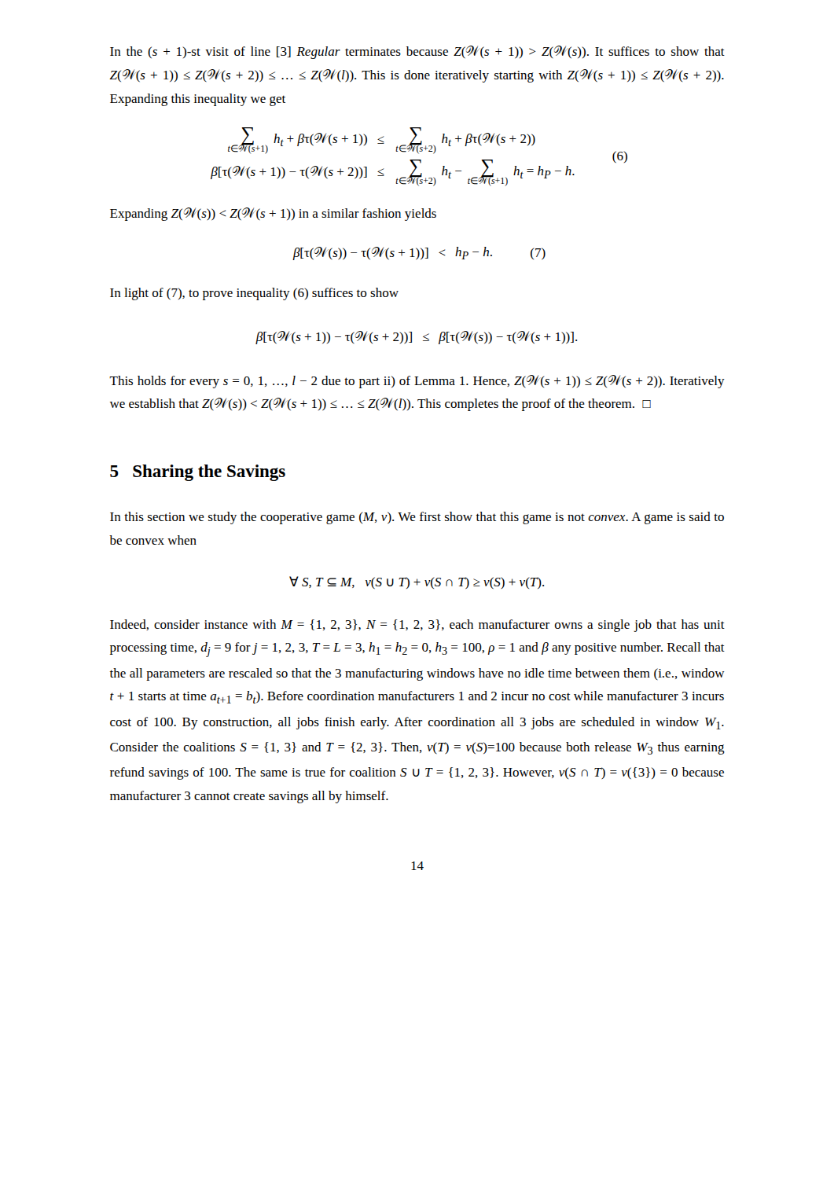In the (s + 1)-st visit of line [3] Regular terminates because Z(𝒲(s + 1)) > Z(𝒲(s)). It suffices to show that Z(𝒲(s + 1)) ≤ Z(𝒲(s + 2)) ≤ … ≤ Z(𝒲(l)). This is done iteratively starting with Z(𝒲(s + 1)) ≤ Z(𝒲(s + 2)). Expanding this inequality we get
| ∑ t ∈𝒲( s +1) h t + β τ(𝒲( s + 1)) | ≤ | ∑ t ∈𝒲( s +2) h t + β τ(𝒲( s + 2)) |
| β [τ(𝒲( s + 1)) − τ(𝒲( s + 2))] | ≤ | ∑ t ∈𝒲( s +2) h t − ∑ t ∈𝒲( s +1) h t = h P − h . |
(6)
Expanding Z(𝒲(s)) < Z(𝒲(s + 1)) in a similar fashion yields
| β [τ(𝒲( s )) − τ(𝒲( s + 1))] | < | h P − h . |
(7)
In light of (7), to prove inequality (6) suffices to show
| β [τ(𝒲( s + 1)) − τ(𝒲( s + 2))] | ≤ | β [τ(𝒲( s )) − τ(𝒲( s + 1))]. |
This holds for every s = 0, 1, …, l − 2 due to part ii) of Lemma 1. Hence, Z(𝒲(s + 1)) ≤ Z(𝒲(s + 2)). Iteratively we establish that Z(𝒲(s)) < Z(𝒲(s + 1)) ≤ … ≤ Z(𝒲(l)). This completes the proof of the theorem. □
5 Sharing the Savings
In this section we study the cooperative game (M, v). We first show that this game is not convex. A game is said to be convex when
∀ S, T ⊆ M, v(S ∪ T) + v(S ∩ T) ≥ v(S) + v(T).
Indeed, consider instance with M = {1, 2, 3}, N = {1, 2, 3}, each manufacturer owns a single job that has unit processing time, dj = 9 for j = 1, 2, 3, T = L = 3, h1 = h2 = 0, h3 = 100, ρ = 1 and β any positive number. Recall that the all parameters are rescaled so that the 3 manufacturing windows have no idle time between them (i.e., window t + 1 starts at time at+1 = bt). Before coordination manufacturers 1 and 2 incur no cost while manufacturer 3 incurs cost of 100. By construction, all jobs finish early. After coordination all 3 jobs are scheduled in window W1. Consider the coalitions S = {1, 3} and T = {2, 3}. Then, v(T) = v(S)=100 because both release W3 thus earning refund savings of 100. The same is true for coalition S ∪ T = {1, 2, 3}. However, v(S ∩ T) = v({3}) = 0 because manufacturer 3 cannot create savings all by himself.
14